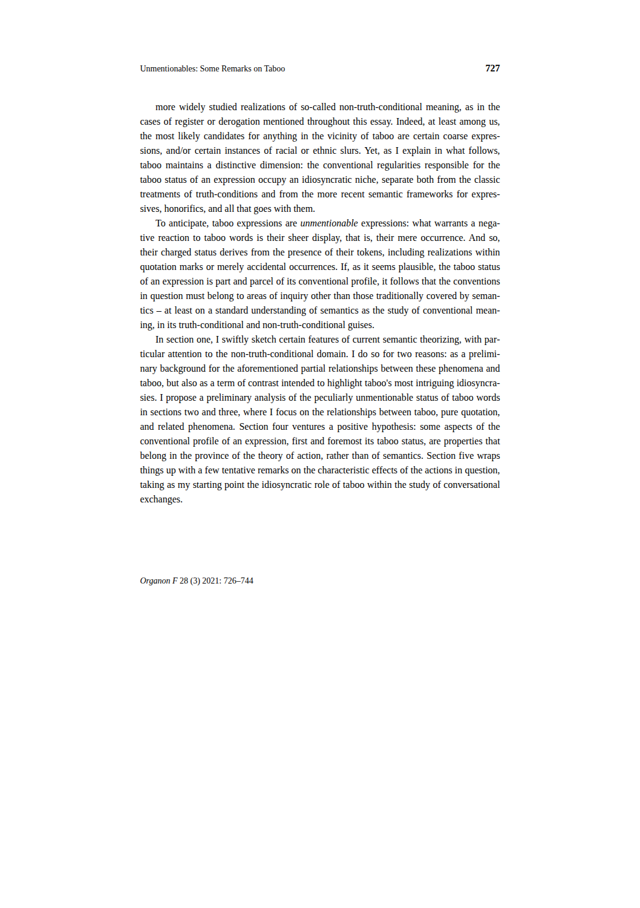Unmentionables: Some Remarks on Taboo 727
more widely studied realizations of so-called non-truth-conditional meaning, as in the cases of register or derogation mentioned throughout this essay. Indeed, at least among us, the most likely candidates for anything in the vicinity of taboo are certain coarse expressions, and/or certain instances of racial or ethnic slurs. Yet, as I explain in what follows, taboo maintains a distinctive dimension: the conventional regularities responsible for the taboo status of an expression occupy an idiosyncratic niche, separate both from the classic treatments of truth-conditions and from the more recent semantic frameworks for expressives, honorifics, and all that goes with them.
To anticipate, taboo expressions are unmentionable expressions: what warrants a negative reaction to taboo words is their sheer display, that is, their mere occurrence. And so, their charged status derives from the presence of their tokens, including realizations within quotation marks or merely accidental occurrences. If, as it seems plausible, the taboo status of an expression is part and parcel of its conventional profile, it follows that the conventions in question must belong to areas of inquiry other than those traditionally covered by semantics – at least on a standard understanding of semantics as the study of conventional meaning, in its truth-conditional and non-truth-conditional guises.
In section one, I swiftly sketch certain features of current semantic theorizing, with particular attention to the non-truth-conditional domain. I do so for two reasons: as a preliminary background for the aforementioned partial relationships between these phenomena and taboo, but also as a term of contrast intended to highlight taboo's most intriguing idiosyncrasies. I propose a preliminary analysis of the peculiarly unmentionable status of taboo words in sections two and three, where I focus on the relationships between taboo, pure quotation, and related phenomena. Section four ventures a positive hypothesis: some aspects of the conventional profile of an expression, first and foremost its taboo status, are properties that belong in the province of the theory of action, rather than of semantics. Section five wraps things up with a few tentative remarks on the characteristic effects of the actions in question, taking as my starting point the idiosyncratic role of taboo within the study of conversational exchanges.
Organon F 28 (3) 2021: 726–744